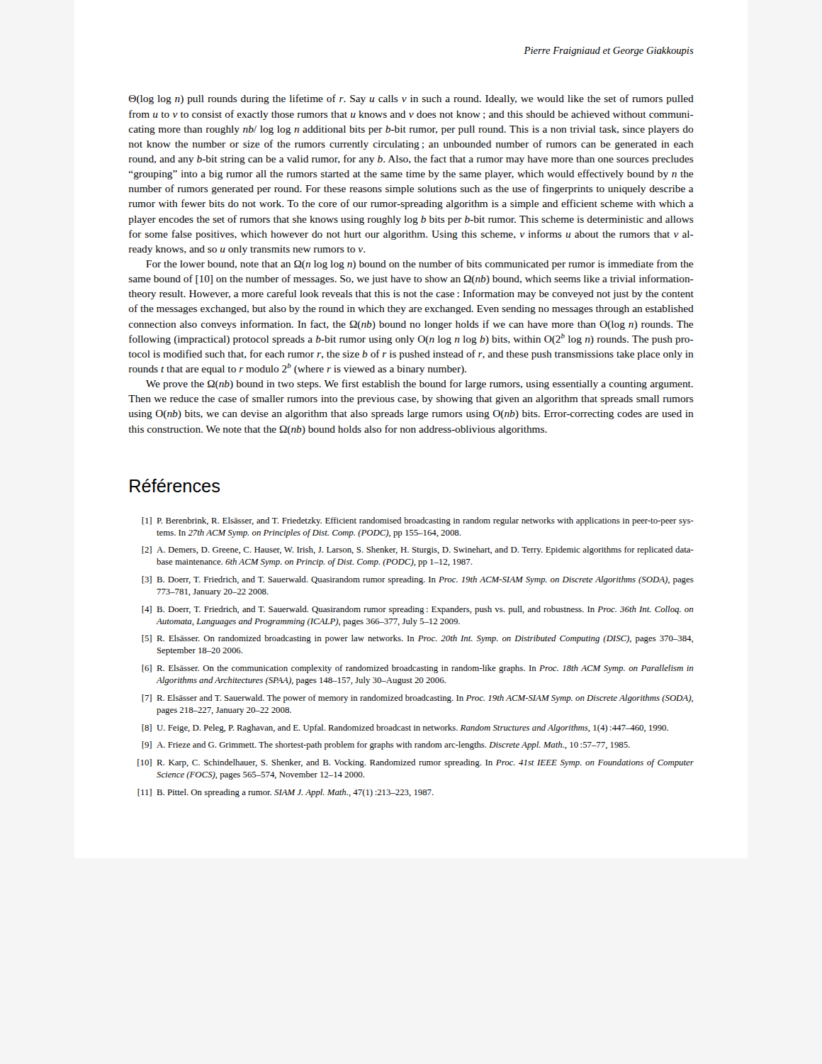Pierre Fraigniaud et George Giakkoupis
Θ(log log n) pull rounds during the lifetime of r. Say u calls v in such a round. Ideally, we would like the set of rumors pulled from u to v to consist of exactly those rumors that u knows and v does not know ; and this should be achieved without communicating more than roughly nb/ log log n additional bits per b-bit rumor, per pull round. This is a non trivial task, since players do not know the number or size of the rumors currently circulating ; an unbounded number of rumors can be generated in each round, and any b-bit string can be a valid rumor, for any b. Also, the fact that a rumor may have more than one sources precludes “grouping” into a big rumor all the rumors started at the same time by the same player, which would effectively bound by n the number of rumors generated per round. For these reasons simple solutions such as the use of fingerprints to uniquely describe a rumor with fewer bits do not work. To the core of our rumor-spreading algorithm is a simple and efficient scheme with which a player encodes the set of rumors that she knows using roughly log b bits per b-bit rumor. This scheme is deterministic and allows for some false positives, which however do not hurt our algorithm. Using this scheme, v informs u about the rumors that v already knows, and so u only transmits new rumors to v.
For the lower bound, note that an Ω(n log log n) bound on the number of bits communicated per rumor is immediate from the same bound of [10] on the number of messages. So, we just have to show an Ω(nb) bound, which seems like a trivial information-theory result. However, a more careful look reveals that this is not the case : Information may be conveyed not just by the content of the messages exchanged, but also by the round in which they are exchanged. Even sending no messages through an established connection also conveys information. In fact, the Ω(nb) bound no longer holds if we can have more than O(log n) rounds. The following (impractical) protocol spreads a b-bit rumor using only O(n log n log b) bits, within O(2b log n) rounds. The push protocol is modified such that, for each rumor r, the size b of r is pushed instead of r, and these push transmissions take place only in rounds t that are equal to r modulo 2b (where r is viewed as a binary number).
We prove the Ω(nb) bound in two steps. We first establish the bound for large rumors, using essentially a counting argument. Then we reduce the case of smaller rumors into the previous case, by showing that given an algorithm that spreads small rumors using O(nb) bits, we can devise an algorithm that also spreads large rumors using O(nb) bits. Error-correcting codes are used in this construction. We note that the Ω(nb) bound holds also for non address-oblivious algorithms.
Références
[1] P. Berenbrink, R. Elsässer, and T. Friedetzky. Efficient randomised broadcasting in random regular networks with applications in peer-to-peer systems. In 27th ACM Symp. on Principles of Dist. Comp. (PODC), pp 155–164, 2008.
[2] A. Demers, D. Greene, C. Hauser, W. Irish, J. Larson, S. Shenker, H. Sturgis, D. Swinehart, and D. Terry. Epidemic algorithms for replicated database maintenance. 6th ACM Symp. on Princip. of Dist. Comp. (PODC), pp 1–12, 1987.
[3] B. Doerr, T. Friedrich, and T. Sauerwald. Quasirandom rumor spreading. In Proc. 19th ACM-SIAM Symp. on Discrete Algorithms (SODA), pages 773–781, January 20–22 2008.
[4] B. Doerr, T. Friedrich, and T. Sauerwald. Quasirandom rumor spreading : Expanders, push vs. pull, and robustness. In Proc. 36th Int. Colloq. on Automata, Languages and Programming (ICALP), pages 366–377, July 5–12 2009.
[5] R. Elsässer. On randomized broadcasting in power law networks. In Proc. 20th Int. Symp. on Distributed Computing (DISC), pages 370–384, September 18–20 2006.
[6] R. Elsässer. On the communication complexity of randomized broadcasting in random-like graphs. In Proc. 18th ACM Symp. on Parallelism in Algorithms and Architectures (SPAA), pages 148–157, July 30–August 20 2006.
[7] R. Elsässer and T. Sauerwald. The power of memory in randomized broadcasting. In Proc. 19th ACM-SIAM Symp. on Discrete Algorithms (SODA), pages 218–227, January 20–22 2008.
[8] U. Feige, D. Peleg, P. Raghavan, and E. Upfal. Randomized broadcast in networks. Random Structures and Algorithms, 1(4) :447–460, 1990.
[9] A. Frieze and G. Grimmett. The shortest-path problem for graphs with random arc-lengths. Discrete Appl. Math., 10 :57–77, 1985.
[10] R. Karp, C. Schindelhauer, S. Shenker, and B. Vocking. Randomized rumor spreading. In Proc. 41st IEEE Symp. on Foundations of Computer Science (FOCS), pages 565–574, November 12–14 2000.
[11] B. Pittel. On spreading a rumor. SIAM J. Appl. Math., 47(1) :213–223, 1987.